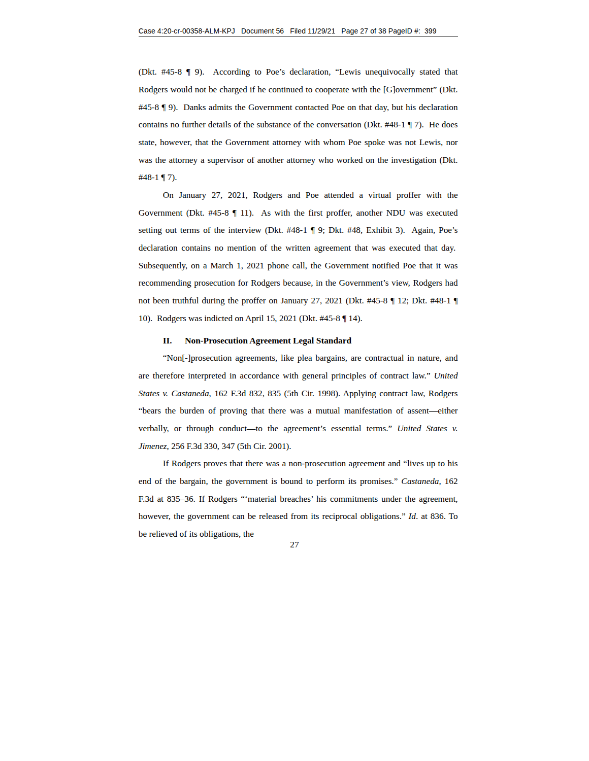Case 4:20-cr-00358-ALM-KPJ Document 56 Filed 11/29/21 Page 27 of 38 PageID #: 399
(Dkt. #45-8 ¶ 9). According to Poe’s declaration, “Lewis unequivocally stated that Rodgers would not be charged if he continued to cooperate with the [G]overnment” (Dkt. #45-8 ¶ 9). Danks admits the Government contacted Poe on that day, but his declaration contains no further details of the substance of the conversation (Dkt. #48-1 ¶ 7). He does state, however, that the Government attorney with whom Poe spoke was not Lewis, nor was the attorney a supervisor of another attorney who worked on the investigation (Dkt. #48-1 ¶ 7).
On January 27, 2021, Rodgers and Poe attended a virtual proffer with the Government (Dkt. #45-8 ¶ 11). As with the first proffer, another NDU was executed setting out terms of the interview (Dkt. #48-1 ¶ 9; Dkt. #48, Exhibit 3). Again, Poe’s declaration contains no mention of the written agreement that was executed that day. Subsequently, on a March 1, 2021 phone call, the Government notified Poe that it was recommending prosecution for Rodgers because, in the Government’s view, Rodgers had not been truthful during the proffer on January 27, 2021 (Dkt. #45-8 ¶ 12; Dkt. #48-1 ¶ 10). Rodgers was indicted on April 15, 2021 (Dkt. #45-8 ¶ 14).
II. Non-Prosecution Agreement Legal Standard
“Non[-]prosecution agreements, like plea bargains, are contractual in nature, and are therefore interpreted in accordance with general principles of contract law.” United States v. Castaneda, 162 F.3d 832, 835 (5th Cir. 1998). Applying contract law, Rodgers “bears the burden of proving that there was a mutual manifestation of assent—either verbally, or through conduct—to the agreement’s essential terms.” United States v. Jimenez, 256 F.3d 330, 347 (5th Cir. 2001).
If Rodgers proves that there was a non-prosecution agreement and “lives up to his end of the bargain, the government is bound to perform its promises.” Castaneda, 162 F.3d at 835–36. If Rodgers “‘material breaches’ his commitments under the agreement, however, the government can be released from its reciprocal obligations.” Id. at 836. To be relieved of its obligations, the
27